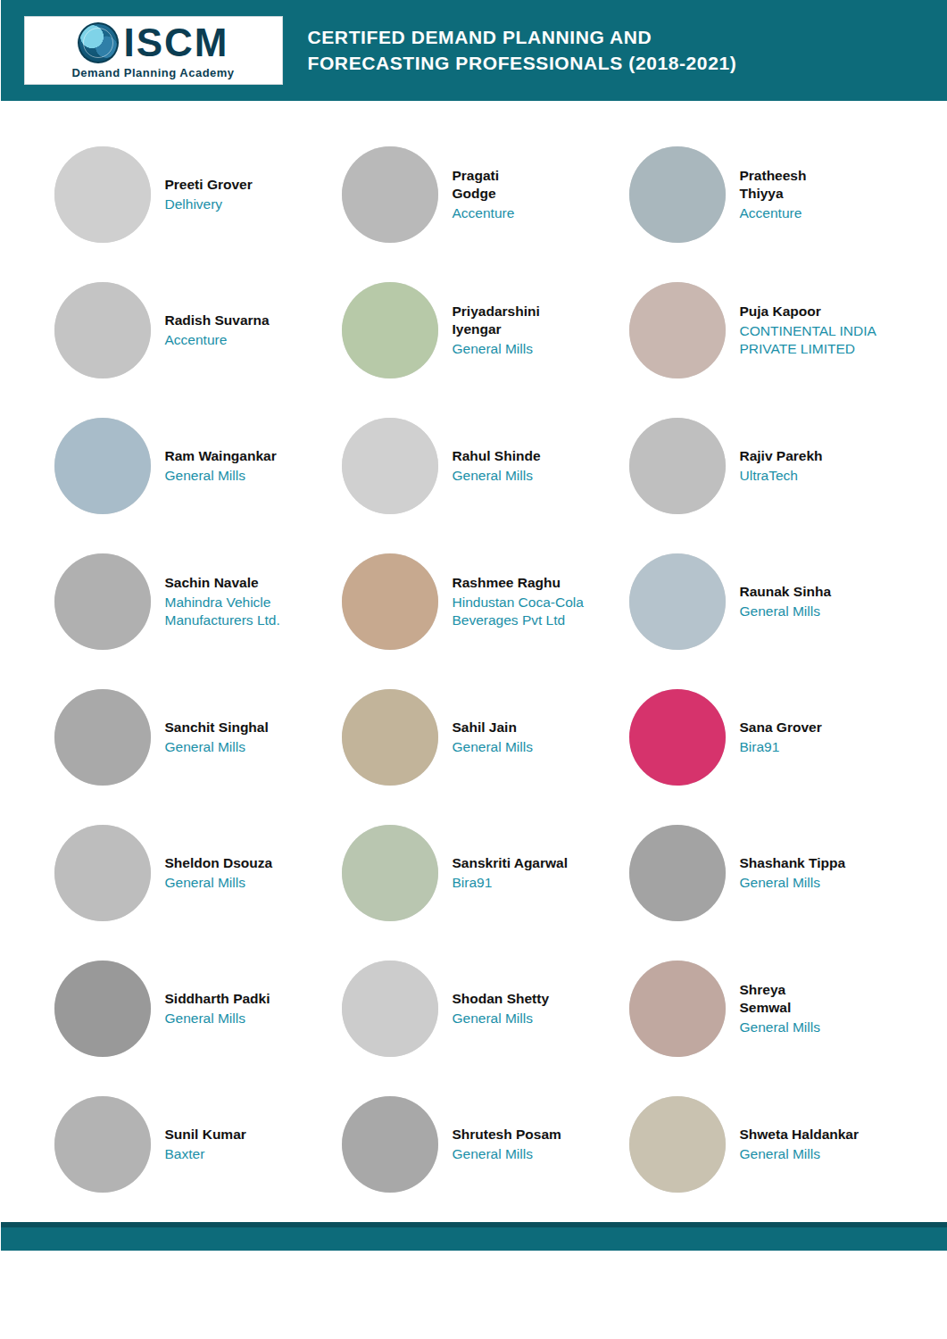ISCM
Demand Planning Academy
Certifed Demand Planning and
Forecasting Professionals (2018-2021)
Preeti Grover Delhivery
Pragati
Godge Accenture
Pratheesh
Thiyya Accenture
Radish Suvarna Accenture
Priyadarshini
Iyengar General Mills
Puja Kapoor CONTINENTAL INDIA PRIVATE LIMITED
Ram Waingankar General Mills
Rahul Shinde General Mills
Rajiv Parekh UltraTech
Sachin Navale Mahindra Vehicle Manufacturers Ltd.
Rashmee Raghu Hindustan Coca-Cola Beverages Pvt Ltd
Raunak Sinha General Mills
Sanchit Singhal General Mills
Sahil Jain General Mills
Sana Grover Bira91
Sheldon Dsouza General Mills
Sanskriti Agarwal Bira91
Shashank Tippa General Mills
Siddharth Padki General Mills
Shodan Shetty General Mills
Shreya
Semwal General Mills
Sunil Kumar Baxter
Shrutesh Posam General Mills
Shweta Haldankar General Mills